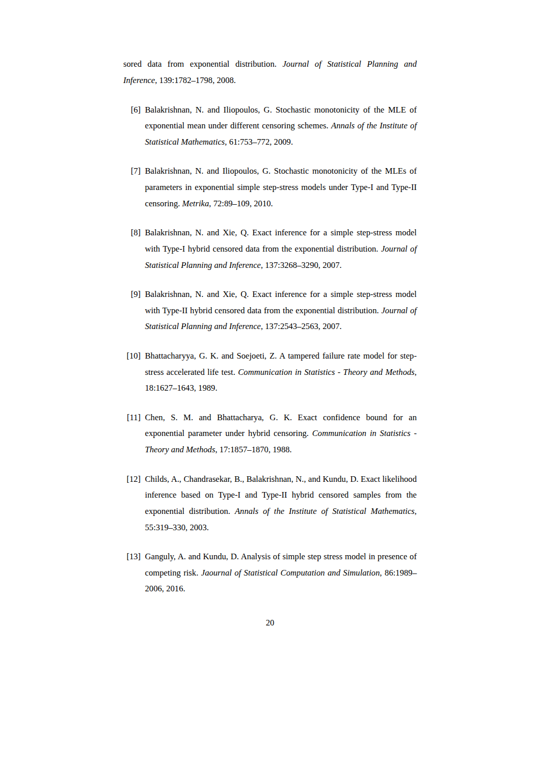sored data from exponential distribution. Journal of Statistical Planning and Inference, 139:1782–1798, 2008.
[6] Balakrishnan, N. and Iliopoulos, G. Stochastic monotonicity of the MLE of exponential mean under different censoring schemes. Annals of the Institute of Statistical Mathematics, 61:753–772, 2009.
[7] Balakrishnan, N. and Iliopoulos, G. Stochastic monotonicity of the MLEs of parameters in exponential simple step-stress models under Type-I and Type-II censoring. Metrika, 72:89–109, 2010.
[8] Balakrishnan, N. and Xie, Q. Exact inference for a simple step-stress model with Type-I hybrid censored data from the exponential distribution. Journal of Statistical Planning and Inference, 137:3268–3290, 2007.
[9] Balakrishnan, N. and Xie, Q. Exact inference for a simple step-stress model with Type-II hybrid censored data from the exponential distribution. Journal of Statistical Planning and Inference, 137:2543–2563, 2007.
[10] Bhattacharyya, G. K. and Soejoeti, Z. A tampered failure rate model for step-stress accelerated life test. Communication in Statistics - Theory and Methods, 18:1627–1643, 1989.
[11] Chen, S. M. and Bhattacharya, G. K. Exact confidence bound for an exponential parameter under hybrid censoring. Communication in Statistics - Theory and Methods, 17:1857–1870, 1988.
[12] Childs, A., Chandrasekar, B., Balakrishnan, N., and Kundu, D. Exact likelihood inference based on Type-I and Type-II hybrid censored samples from the exponential distribution. Annals of the Institute of Statistical Mathematics, 55:319–330, 2003.
[13] Ganguly, A. and Kundu, D. Analysis of simple step stress model in presence of competing risk. Jaournal of Statistical Computation and Simulation, 86:1989–2006, 2016.
20